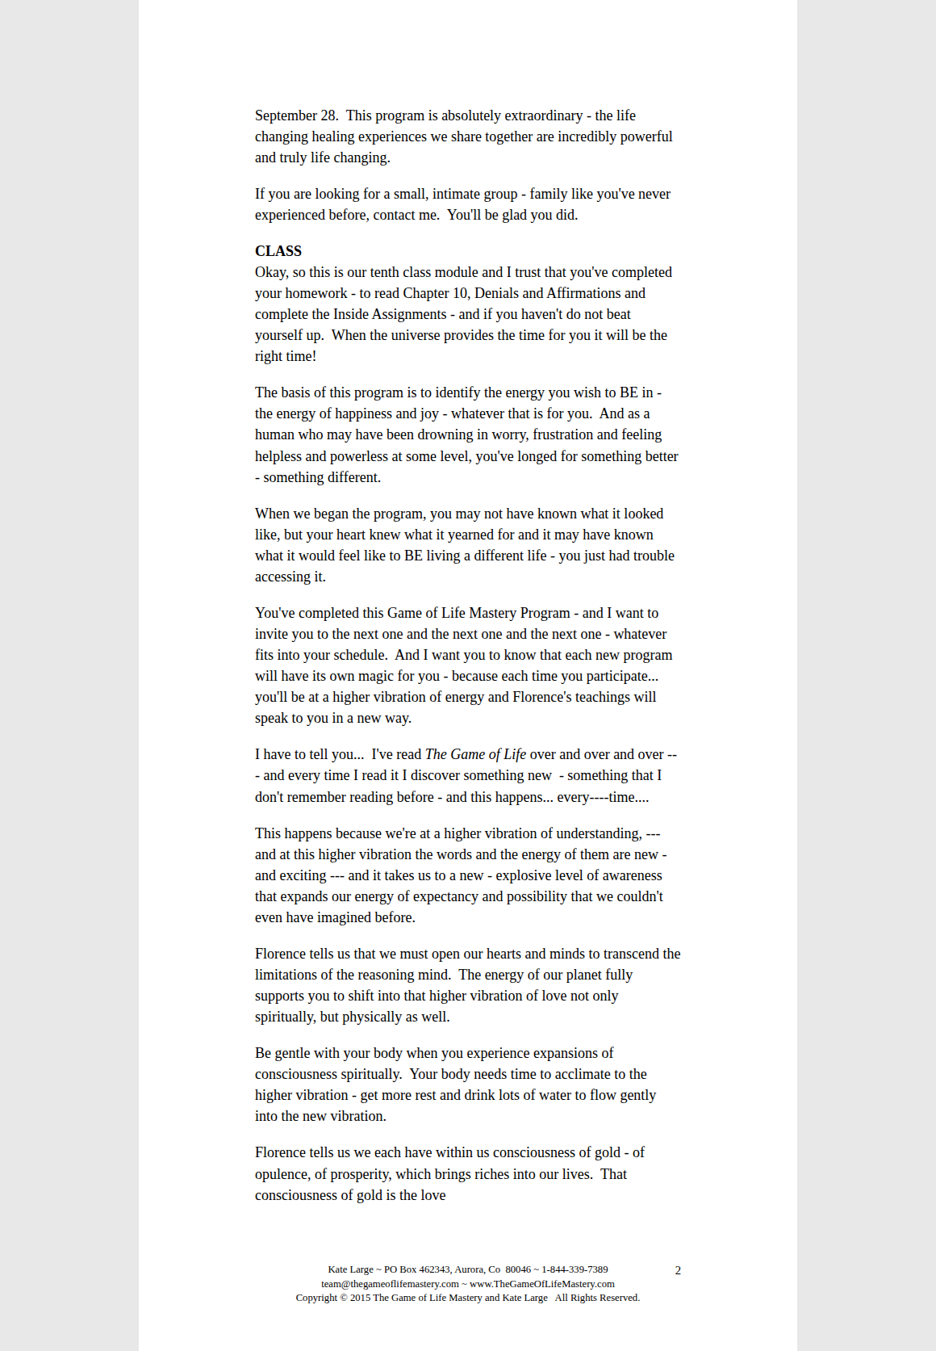September 28. This program is absolutely extraordinary - the life changing healing experiences we share together are incredibly powerful and truly life changing.
If you are looking for a small, intimate group - family like you've never experienced before, contact me. You'll be glad you did.
CLASS
Okay, so this is our tenth class module and I trust that you've completed your homework - to read Chapter 10, Denials and Affirmations and complete the Inside Assignments - and if you haven't do not beat yourself up. When the universe provides the time for you it will be the right time!
The basis of this program is to identify the energy you wish to BE in - the energy of happiness and joy - whatever that is for you. And as a human who may have been drowning in worry, frustration and feeling helpless and powerless at some level, you've longed for something better - something different.
When we began the program, you may not have known what it looked like, but your heart knew what it yearned for and it may have known what it would feel like to BE living a different life - you just had trouble accessing it.
You've completed this Game of Life Mastery Program - and I want to invite you to the next one and the next one and the next one - whatever fits into your schedule. And I want you to know that each new program will have its own magic for you - because each time you participate... you'll be at a higher vibration of energy and Florence's teachings will speak to you in a new way.
I have to tell you... I've read The Game of Life over and over and over --- and every time I read it I discover something new - something that I don't remember reading before - and this happens... every----time....
This happens because we're at a higher vibration of understanding, --- and at this higher vibration the words and the energy of them are new - and exciting --- and it takes us to a new - explosive level of awareness that expands our energy of expectancy and possibility that we couldn't even have imagined before.
Florence tells us that we must open our hearts and minds to transcend the limitations of the reasoning mind. The energy of our planet fully supports you to shift into that higher vibration of love not only spiritually, but physically as well.
Be gentle with your body when you experience expansions of consciousness spiritually. Your body needs time to acclimate to the higher vibration - get more rest and drink lots of water to flow gently into the new vibration.
Florence tells us we each have within us consciousness of gold - of opulence, of prosperity, which brings riches into our lives. That consciousness of gold is the love
2
Kate Large ~ PO Box 462343, Aurora, Co 80046 ~ 1-844-339-7389
team@thegameoflifemastery.com ~ www.TheGameOfLifeMastery.com
Copyright © 2015 The Game of Life Mastery and Kate Large All Rights Reserved.